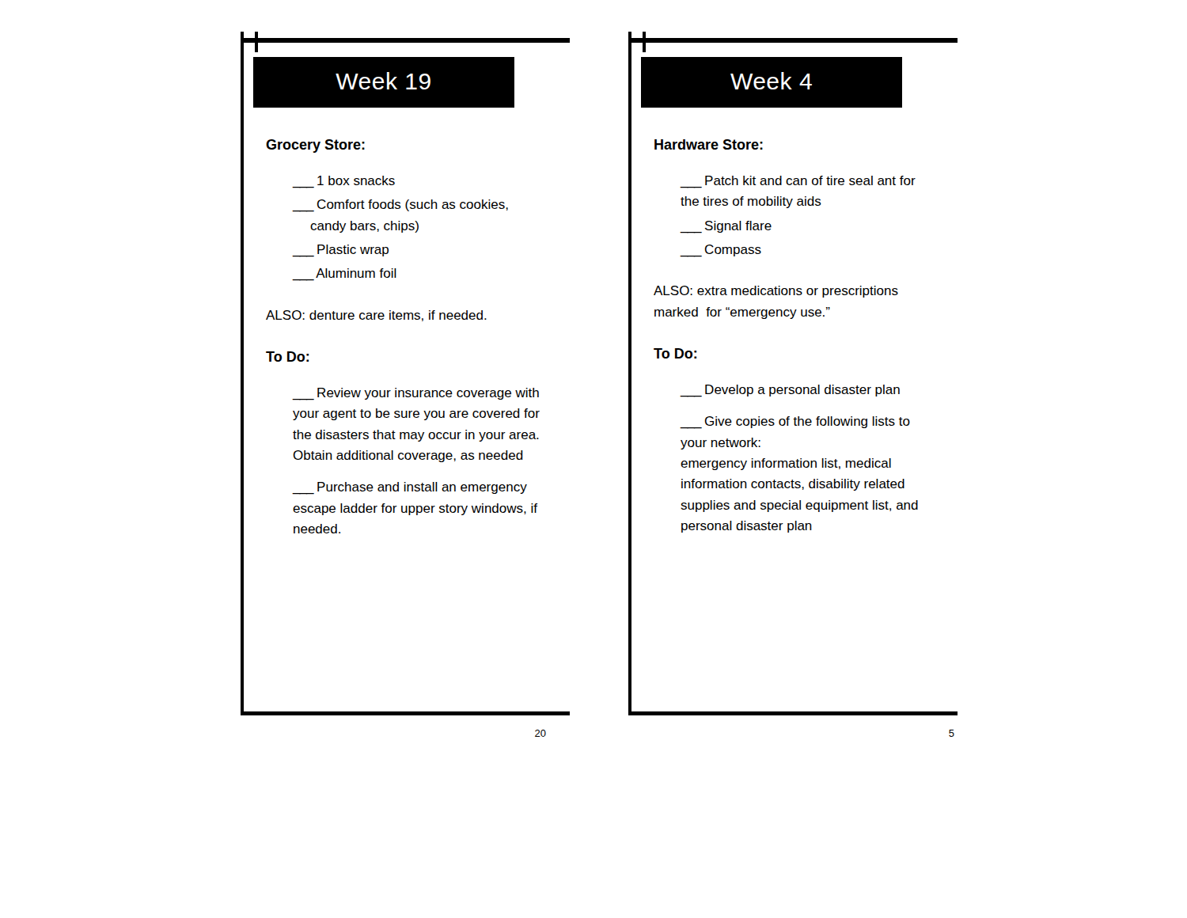Week 19
Grocery Store:
___ 1 box snacks
___ Comfort foods (such as cookies,
candy bars, chips)
___ Plastic wrap
___ Aluminum foil
ALSO: denture care items, if needed.
To Do:
___ Review your insurance coverage with your agent to be sure you are covered for the disasters that may occur in your area. Obtain additional coverage, as needed
___ Purchase and install an emergency escape ladder for upper story windows, if needed.
20
Week 4
Hardware Store:
___ Patch kit and can of tire seal ant for the tires of mobility aids
___ Signal flare
___ Compass
ALSO: extra medications or prescriptions marked for “emergency use.”
To Do:
___ Develop a personal disaster plan
___ Give copies of the following lists to your network:
emergency information list, medical information contacts, disability related supplies and special equipment list, and personal disaster plan
5